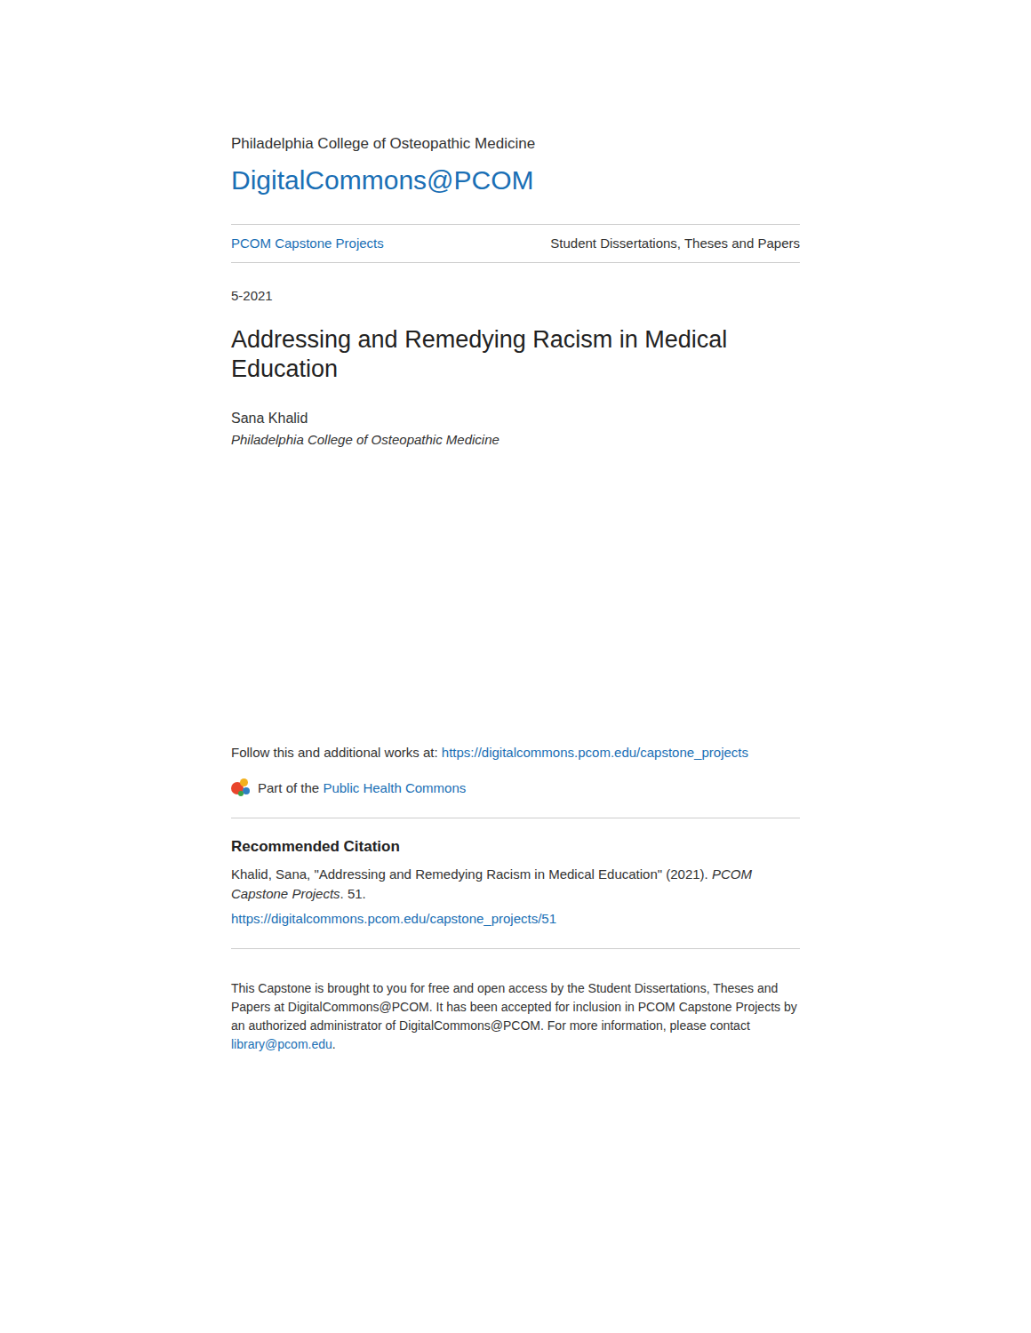Philadelphia College of Osteopathic Medicine
DigitalCommons@PCOM
PCOM Capstone Projects
Student Dissertations, Theses and Papers
5-2021
Addressing and Remedying Racism in Medical Education
Sana Khalid
Philadelphia College of Osteopathic Medicine
Follow this and additional works at: https://digitalcommons.pcom.edu/capstone_projects
Part of the Public Health Commons
Recommended Citation
Khalid, Sana, "Addressing and Remedying Racism in Medical Education" (2021). PCOM Capstone Projects. 51.
https://digitalcommons.pcom.edu/capstone_projects/51
This Capstone is brought to you for free and open access by the Student Dissertations, Theses and Papers at DigitalCommons@PCOM. It has been accepted for inclusion in PCOM Capstone Projects by an authorized administrator of DigitalCommons@PCOM. For more information, please contact library@pcom.edu.